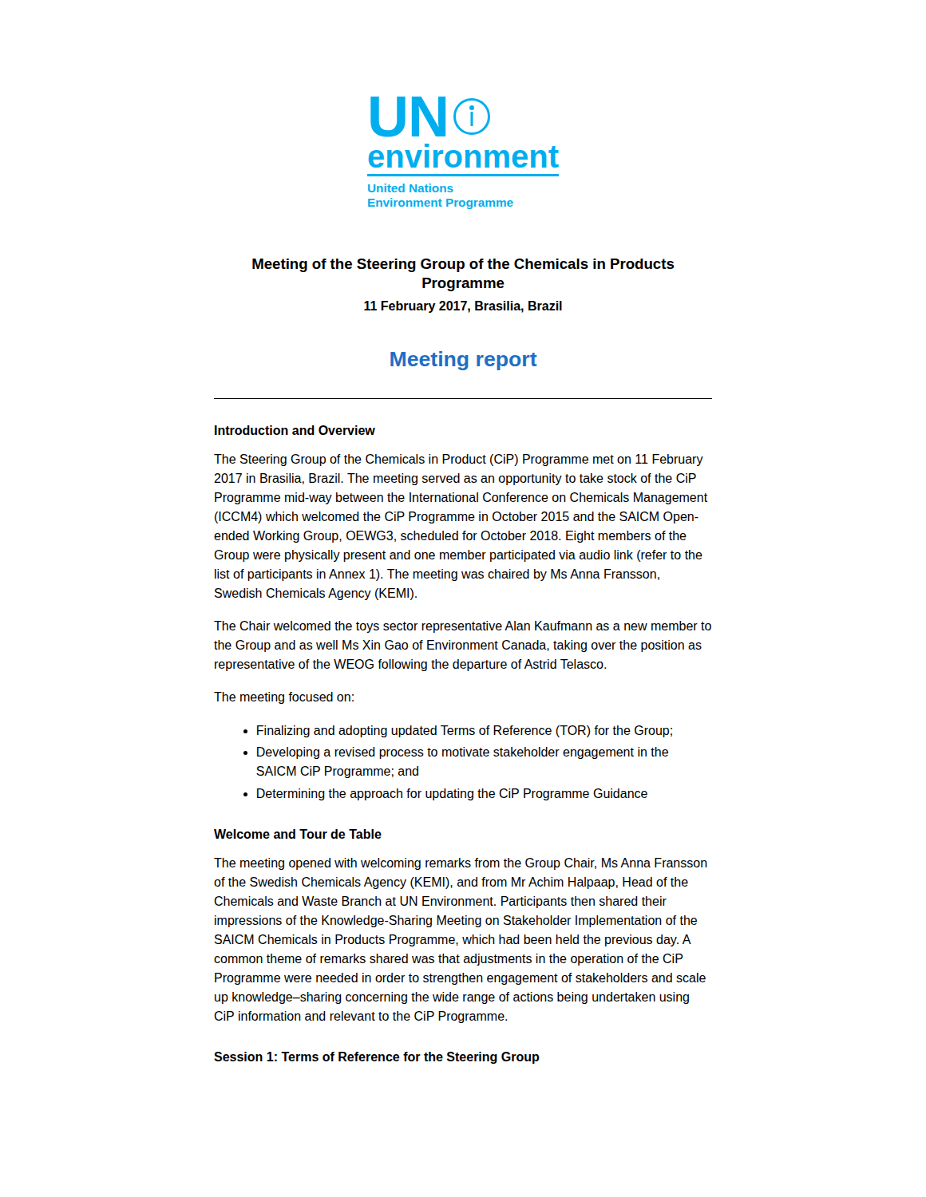UN environment
United Nations
Environment Programme
Meeting of the Steering Group of the Chemicals in Products Programme
11 February 2017, Brasilia, Brazil
Meeting report
Introduction and Overview
The Steering Group of the Chemicals in Product (CiP) Programme met on 11 February 2017 in Brasilia, Brazil. The meeting served as an opportunity to take stock of the CiP Programme mid-way between the International Conference on Chemicals Management (ICCM4) which welcomed the CiP Programme in October 2015 and the SAICM Open-ended Working Group, OEWG3, scheduled for October 2018. Eight members of the Group were physically present and one member participated via audio link (refer to the list of participants in Annex 1). The meeting was chaired by Ms Anna Fransson, Swedish Chemicals Agency (KEMI).
The Chair welcomed the toys sector representative Alan Kaufmann as a new member to the Group and as well Ms Xin Gao of Environment Canada, taking over the position as representative of the WEOG following the departure of Astrid Telasco.
The meeting focused on:
Finalizing and adopting updated Terms of Reference (TOR) for the Group;
Developing a revised process to motivate stakeholder engagement in the SAICM CiP Programme; and
Determining the approach for updating the CiP Programme Guidance
Welcome and Tour de Table
The meeting opened with welcoming remarks from the Group Chair, Ms Anna Fransson of the Swedish Chemicals Agency (KEMI), and from Mr Achim Halpaap, Head of the Chemicals and Waste Branch at UN Environment. Participants then shared their impressions of the Knowledge-Sharing Meeting on Stakeholder Implementation of the SAICM Chemicals in Products Programme, which had been held the previous day. A common theme of remarks shared was that adjustments in the operation of the CiP Programme were needed in order to strengthen engagement of stakeholders and scale up knowledge–sharing concerning the wide range of actions being undertaken using CiP information and relevant to the CiP Programme.
Session 1: Terms of Reference for the Steering Group